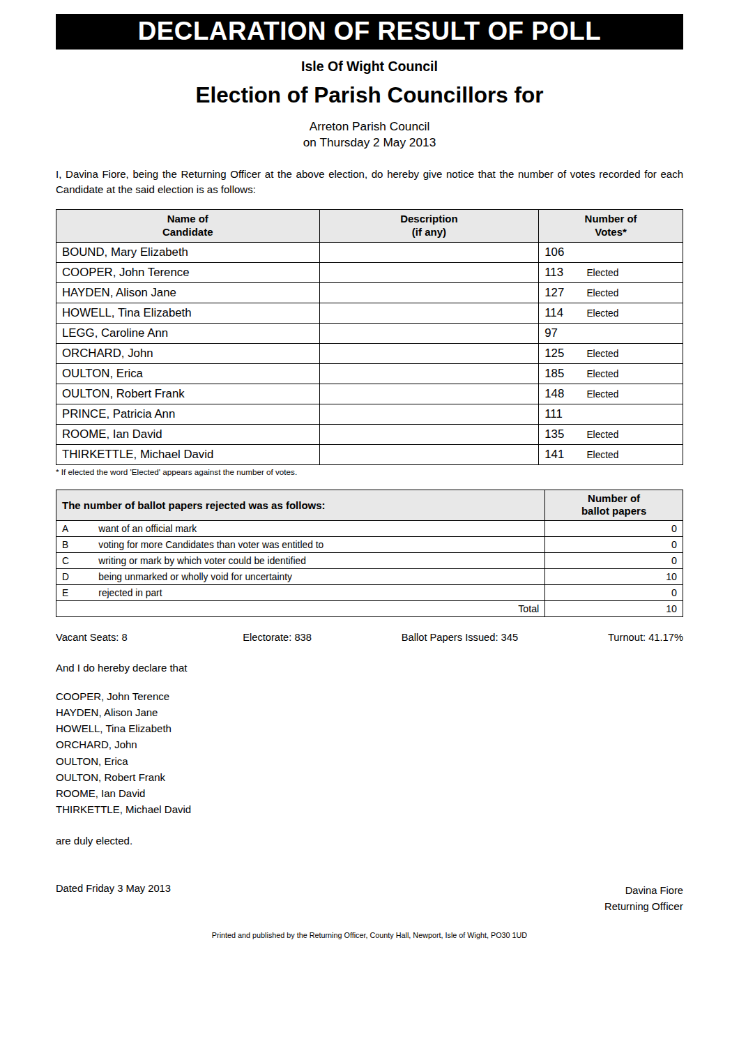DECLARATION OF RESULT OF POLL
Isle Of Wight Council
Election of Parish Councillors for
Arreton Parish Council
on Thursday 2 May 2013
I, Davina Fiore, being the Returning Officer at the above election, do hereby give notice that the number of votes recorded for each Candidate at the said election is as follows:
| Name of Candidate | Description (if any) | Number of Votes* |
| --- | --- | --- |
| BOUND, Mary Elizabeth | | 106 |
| COOPER, John Terence | | 113 Elected |
| HAYDEN, Alison Jane | | 127 Elected |
| HOWELL, Tina Elizabeth | | 114 Elected |
| LEGG, Caroline Ann | | 97 |
| ORCHARD, John | | 125 Elected |
| OULTON, Erica | | 185 Elected |
| OULTON, Robert Frank | | 148 Elected |
| PRINCE, Patricia Ann | | 111 |
| ROOME, Ian David | | 135 Elected |
| THIRKETTLE, Michael David | | 141 Elected |
* If elected the word 'Elected' appears against the number of votes.
| The number of ballot papers rejected was as follows: | Number of ballot papers |
| --- | --- |
| A | want of an official mark | 0 |
| B | voting for more Candidates than voter was entitled to | 0 |
| C | writing or mark by which voter could be identified | 0 |
| D | being unmarked or wholly void for uncertainty | 10 |
| E | rejected in part | 0 |
| Total | 10 |
Vacant Seats: 8 Electorate: 838 Ballot Papers Issued: 345 Turnout: 41.17%
And I do hereby declare that
COOPER, John Terence
HAYDEN, Alison Jane
HOWELL, Tina Elizabeth
ORCHARD, John
OULTON, Erica
OULTON, Robert Frank
ROOME, Ian David
THIRKETTLE, Michael David
are duly elected.
Dated Friday 3 May 2013
Davina Fiore
Returning Officer
Printed and published by the Returning Officer, County Hall, Newport, Isle of Wight, PO30 1UD